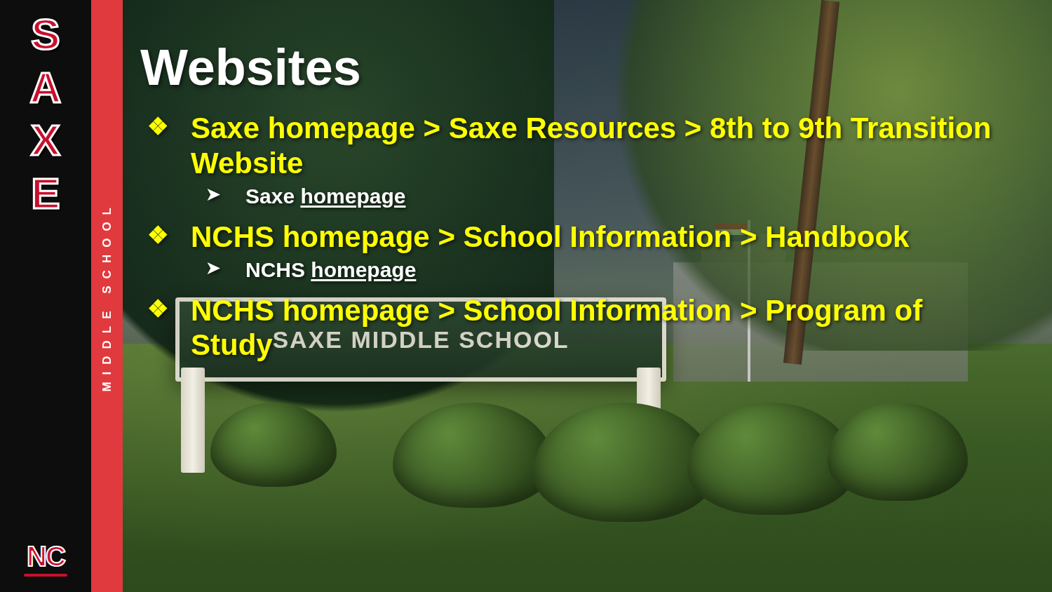SAXE MIDDLE SCHOOL
S A X E
NC
Middle School
Websites
Saxe homepage > Saxe Resources > 8th to 9th Transition Website
Saxe homepage
NCHS homepage > School Information > Handbook
NCHS homepage
NCHS homepage > School Information > Program of Study